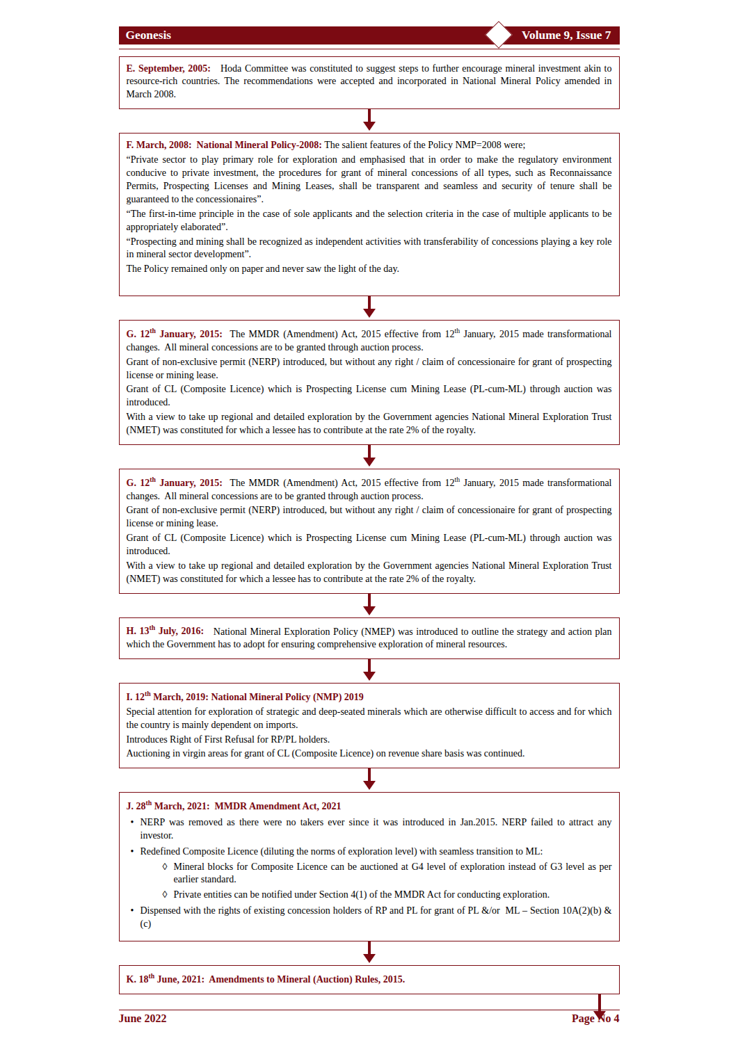Geonesis
Volume 9, Issue 7
E. September, 2005: Hoda Committee was constituted to suggest steps to further encourage mineral investment akin to resource-rich countries. The recommendations were accepted and incorporated in National Mineral Policy amended in March 2008.
F. March, 2008: National Mineral Policy-2008: The salient features of the Policy NMP=2008 were;
“Private sector to play primary role for exploration and emphasised that in order to make the regulatory environment conducive to private investment, the procedures for grant of mineral concessions of all types, such as Reconnaissance Permits, Prospecting Licenses and Mining Leases, shall be transparent and seamless and security of tenure shall be guaranteed to the concessionaires”.
“The first-in-time principle in the case of sole applicants and the selection criteria in the case of multiple applicants to be appropriately elaborated”.
“Prospecting and mining shall be recognized as independent activities with transferability of concessions playing a key role in mineral sector development”.
The Policy remained only on paper and never saw the light of the day.
G. 12th January, 2015: The MMDR (Amendment) Act, 2015 effective from 12th January, 2015 made transformational changes. All mineral concessions are to be granted through auction process.
Grant of non-exclusive permit (NERP) introduced, but without any right / claim of concessionaire for grant of prospecting license or mining lease.
Grant of CL (Composite Licence) which is Prospecting License cum Mining Lease (PL-cum-ML) through auction was introduced.
With a view to take up regional and detailed exploration by the Government agencies National Mineral Exploration Trust (NMET) was constituted for which a lessee has to contribute at the rate 2% of the royalty.
G. 12th January, 2015: The MMDR (Amendment) Act, 2015 effective from 12th January, 2015 made transformational changes. All mineral concessions are to be granted through auction process.
Grant of non-exclusive permit (NERP) introduced, but without any right / claim of concessionaire for grant of prospecting license or mining lease.
Grant of CL (Composite Licence) which is Prospecting License cum Mining Lease (PL-cum-ML) through auction was introduced.
With a view to take up regional and detailed exploration by the Government agencies National Mineral Exploration Trust (NMET) was constituted for which a lessee has to contribute at the rate 2% of the royalty.
H. 13th July, 2016: National Mineral Exploration Policy (NMEP) was introduced to outline the strategy and action plan which the Government has to adopt for ensuring comprehensive exploration of mineral resources.
I. 12th March, 2019: National Mineral Policy (NMP) 2019
Special attention for exploration of strategic and deep-seated minerals which are otherwise difficult to access and for which the country is mainly dependent on imports.
Introduces Right of First Refusal for RP/PL holders.
Auctioning in virgin areas for grant of CL (Composite Licence) on revenue share basis was continued.
J. 28th March, 2021: MMDR Amendment Act, 2021
NERP was removed as there were no takers ever since it was introduced in Jan.2015. NERP failed to attract any investor.
Redefined Composite Licence (diluting the norms of exploration level) with seamless transition to ML:
Mineral blocks for Composite Licence can be auctioned at G4 level of exploration instead of G3 level as per earlier standard.
Private entities can be notified under Section 4(1) of the MMDR Act for conducting exploration.
Dispensed with the rights of existing concession holders of RP and PL for grant of PL &/or ML – Section 10A(2)(b) & (c)
K. 18th June, 2021: Amendments to Mineral (Auction) Rules, 2015.
June 2022 Page No 4